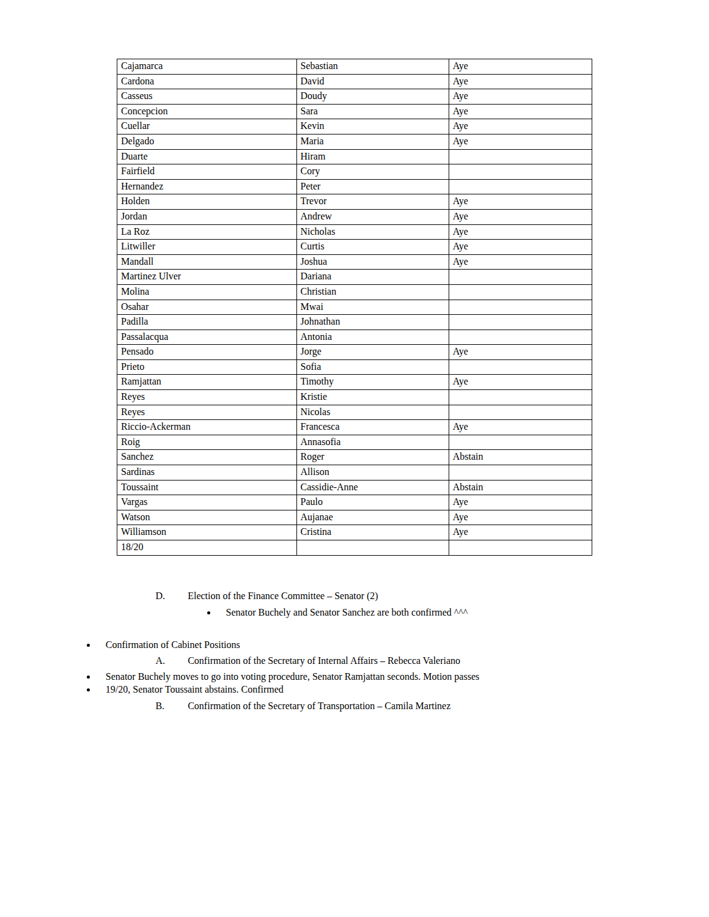| Cajamarca | Sebastian | Aye |
| Cardona | David | Aye |
| Casseus | Doudy | Aye |
| Concepcion | Sara | Aye |
| Cuellar | Kevin | Aye |
| Delgado | Maria | Aye |
| Duarte | Hiram | |
| Fairfield | Cory | |
| Hernandez | Peter | |
| Holden | Trevor | Aye |
| Jordan | Andrew | Aye |
| La Roz | Nicholas | Aye |
| Litwiller | Curtis | Aye |
| Mandall | Joshua | Aye |
| Martinez Ulver | Dariana | |
| Molina | Christian | |
| Osahar | Mwai | |
| Padilla | Johnathan | |
| Passalacqua | Antonia | |
| Pensado | Jorge | Aye |
| Prieto | Sofia | |
| Ramjattan | Timothy | Aye |
| Reyes | Kristie | |
| Reyes | Nicolas | |
| Riccio-Ackerman | Francesca | Aye |
| Roig | Annasofia | |
| Sanchez | Roger | Abstain |
| Sardinas | Allison | |
| Toussaint | Cassidie-Anne | Abstain |
| Vargas | Paulo | Aye |
| Watson | Aujanae | Aye |
| Williamson | Cristina | Aye |
| 18/20 | | |
D. Election of the Finance Committee – Senator (2)
Senator Buchely and Senator Sanchez are both confirmed ^^^
Confirmation of Cabinet Positions
A. Confirmation of the Secretary of Internal Affairs – Rebecca Valeriano
Senator Buchely moves to go into voting procedure, Senator Ramjattan seconds. Motion passes
19/20, Senator Toussaint abstains. Confirmed
B. Confirmation of the Secretary of Transportation – Camila Martinez